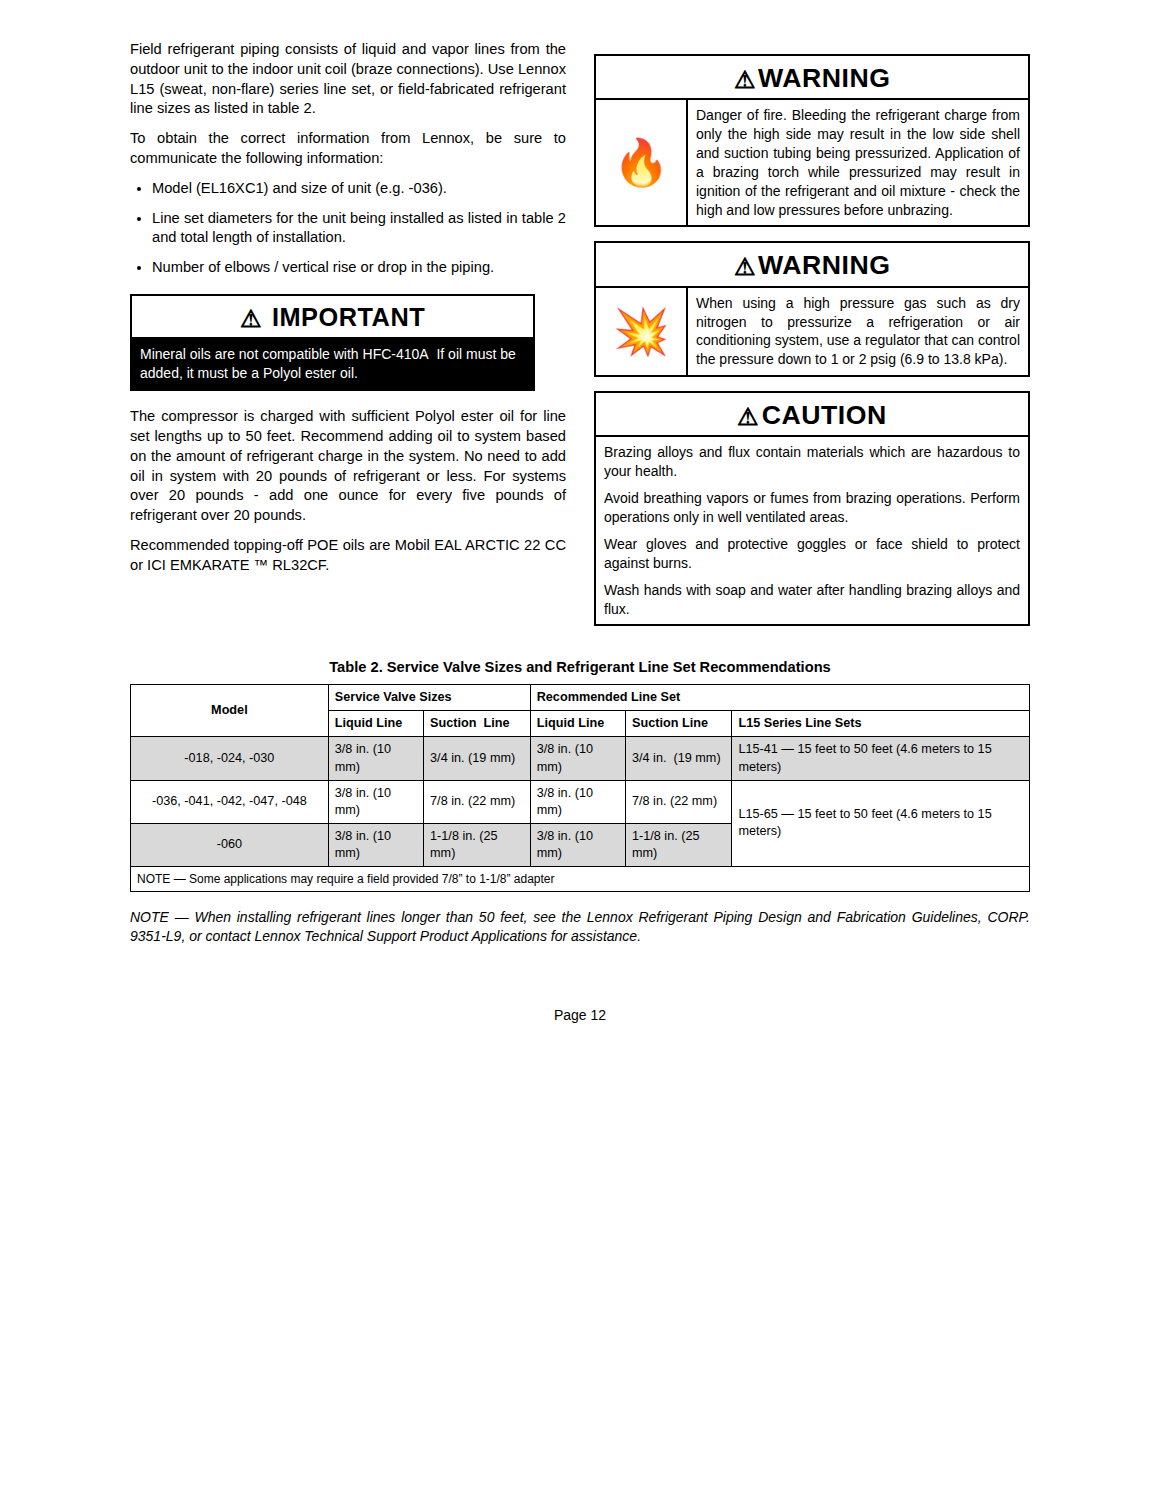Field refrigerant piping consists of liquid and vapor lines from the outdoor unit to the indoor unit coil (braze connections). Use Lennox L15 (sweat, non‑flare) series line set, or field‑fabricated refrigerant line sizes as listed in table 2.
To obtain the correct information from Lennox, be sure to communicate the following information:
Model (EL16XC1) and size of unit (e.g. -036).
Line set diameters for the unit being installed as listed in table 2 and total length of installation.
Number of elbows / vertical rise or drop in the piping.
⚠ IMPORTANT
Mineral oils are not compatible with HFC‑410A If oil must be added, it must be a Polyol ester oil.
The compressor is charged with sufficient Polyol ester oil for line set lengths up to 50 feet. Recommend adding oil to system based on the amount of refrigerant charge in the system. No need to add oil in system with 20 pounds of refrigerant or less. For systems over 20 pounds - add one ounce for every five pounds of refrigerant over 20 pounds.
Recommended topping‑off POE oils are Mobil EAL ARCTIC 22 CC or ICI EMKARATE ™ RL32CF.
⚠WARNING
🔥
Danger of fire. Bleeding the refrigerant charge from only the high side may result in the low side shell and suction tubing being pressurized. Application of a brazing torch while pressurized may result in ignition of the refrigerant and oil mixture - check the high and low pressures before unbrazing.
⚠WARNING
💥
When using a high pressure gas such as dry nitrogen to pressurize a refrigeration or air conditioning system, use a regulator that can control the pressure down to 1 or 2 psig (6.9 to 13.8 kPa).
⚠CAUTION
Brazing alloys and flux contain materials which are hazardous to your health.
Avoid breathing vapors or fumes from brazing operations. Perform operations only in well ventilated areas.
Wear gloves and protective goggles or face shield to protect against burns.
Wash hands with soap and water after handling brazing alloys and flux.
Table 2. Service Valve Sizes and Refrigerant Line Set Recommendations
| Model | Service Valve Sizes | Recommended Line Set |
| --- | --- | --- |
| Liquid Line | Suction Line | Liquid Line | Suction Line | L15 Series Line Sets |
| -018, -024, -030 | 3/8 in. (10 mm) | 3/4 in. (19 mm) | 3/8 in. (10 mm) | 3/4 in. (19 mm) | L15-41 — 15 feet to 50 feet (4.6 meters to 15 meters) |
| -036, -041, -042, -047, -048 | 3/8 in. (10 mm) | 7/8 in. (22 mm) | 3/8 in. (10 mm) | 7/8 in. (22 mm) | L15-65 — 15 feet to 50 feet (4.6 meters to 15 meters) |
| -060 | 3/8 in. (10 mm) | 1-1/8 in. (25 mm) | 3/8 in. (10 mm) | 1-1/8 in. (25 mm) |
| NOTE — Some applications may require a field provided 7/8” to 1-1/8” adapter |
NOTE — When installing refrigerant lines longer than 50 feet, see the Lennox Refrigerant Piping Design and Fabrication Guidelines, CORP. 9351-L9, or contact Lennox Technical Support Product Applications for assistance.
Page 12